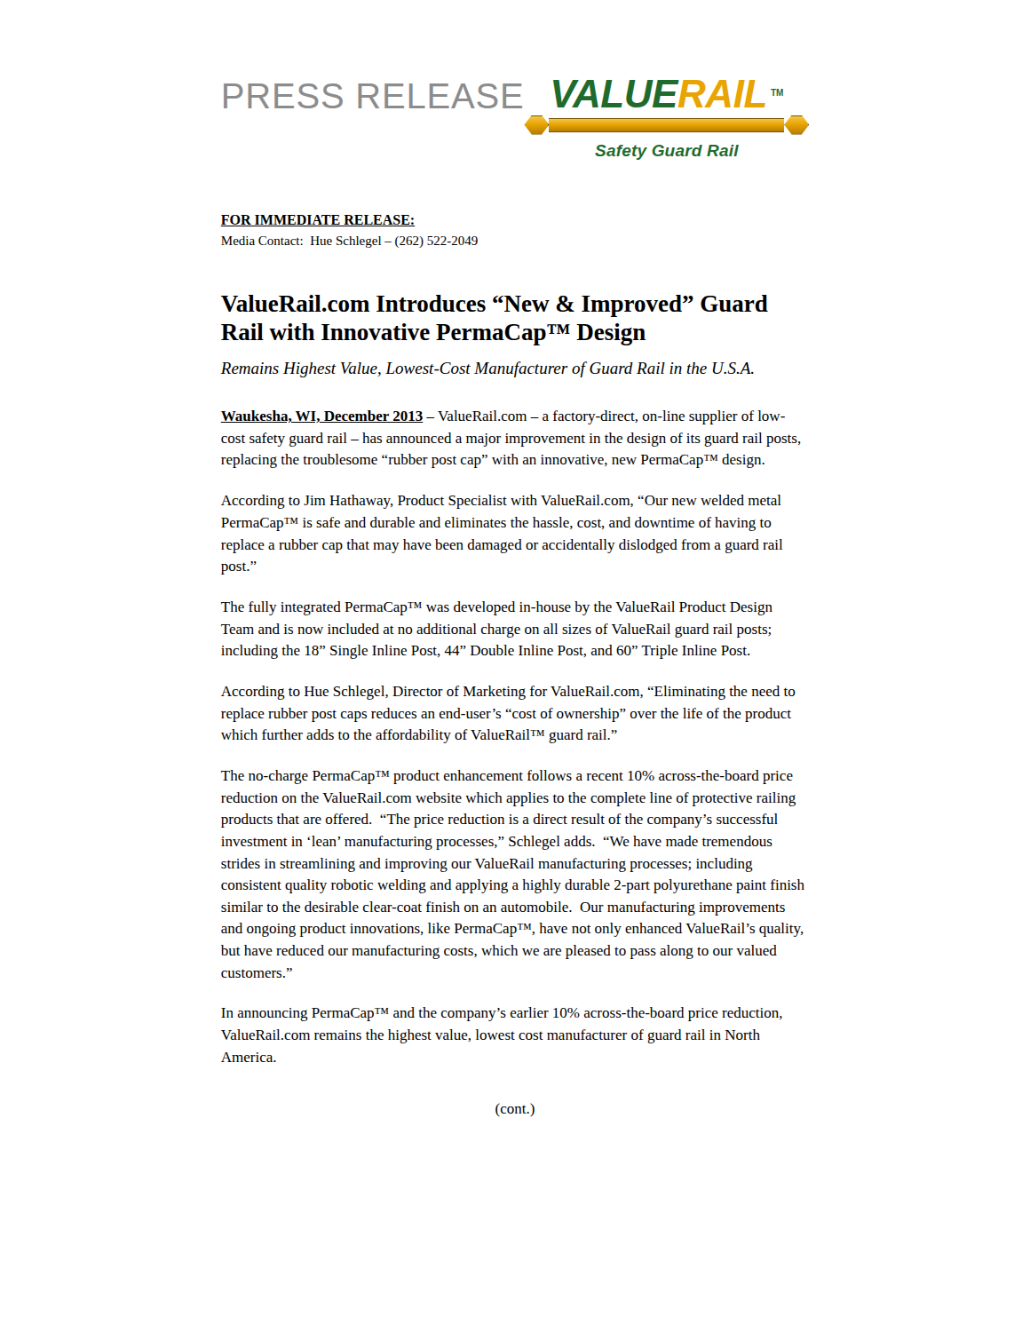PRESS RELEASE
VALUE RAIL TM
Safety Guard Rail
FOR IMMEDIATE RELEASE:
Media Contact: Hue Schlegel – (262) 522-2049
ValueRail.com Introduces “New & Improved” Guard Rail with Innovative PermaCap™ Design
Remains Highest Value, Lowest-Cost Manufacturer of Guard Rail in the U.S.A.
Waukesha, WI, December 2013 – ValueRail.com – a factory-direct, on-line supplier of low-cost safety guard rail – has announced a major improvement in the design of its guard rail posts, replacing the troublesome “rubber post cap” with an innovative, new PermaCap™ design.
According to Jim Hathaway, Product Specialist with ValueRail.com, “Our new welded metal PermaCap™ is safe and durable and eliminates the hassle, cost, and downtime of having to replace a rubber cap that may have been damaged or accidentally dislodged from a guard rail post.”
The fully integrated PermaCap™ was developed in-house by the ValueRail Product Design Team and is now included at no additional charge on all sizes of ValueRail guard rail posts; including the 18” Single Inline Post, 44” Double Inline Post, and 60” Triple Inline Post.
According to Hue Schlegel, Director of Marketing for ValueRail.com, “Eliminating the need to replace rubber post caps reduces an end-user’s “cost of ownership” over the life of the product which further adds to the affordability of ValueRail™ guard rail.”
The no-charge PermaCap™ product enhancement follows a recent 10% across-the-board price reduction on the ValueRail.com website which applies to the complete line of protective railing products that are offered. “The price reduction is a direct result of the company’s successful investment in ‘lean’ manufacturing processes,” Schlegel adds. “We have made tremendous strides in streamlining and improving our ValueRail manufacturing processes; including consistent quality robotic welding and applying a highly durable 2-part polyurethane paint finish similar to the desirable clear-coat finish on an automobile. Our manufacturing improvements and ongoing product innovations, like PermaCap™, have not only enhanced ValueRail’s quality, but have reduced our manufacturing costs, which we are pleased to pass along to our valued customers.”
In announcing PermaCap™ and the company’s earlier 10% across-the-board price reduction, ValueRail.com remains the highest value, lowest cost manufacturer of guard rail in North America.
(cont.)